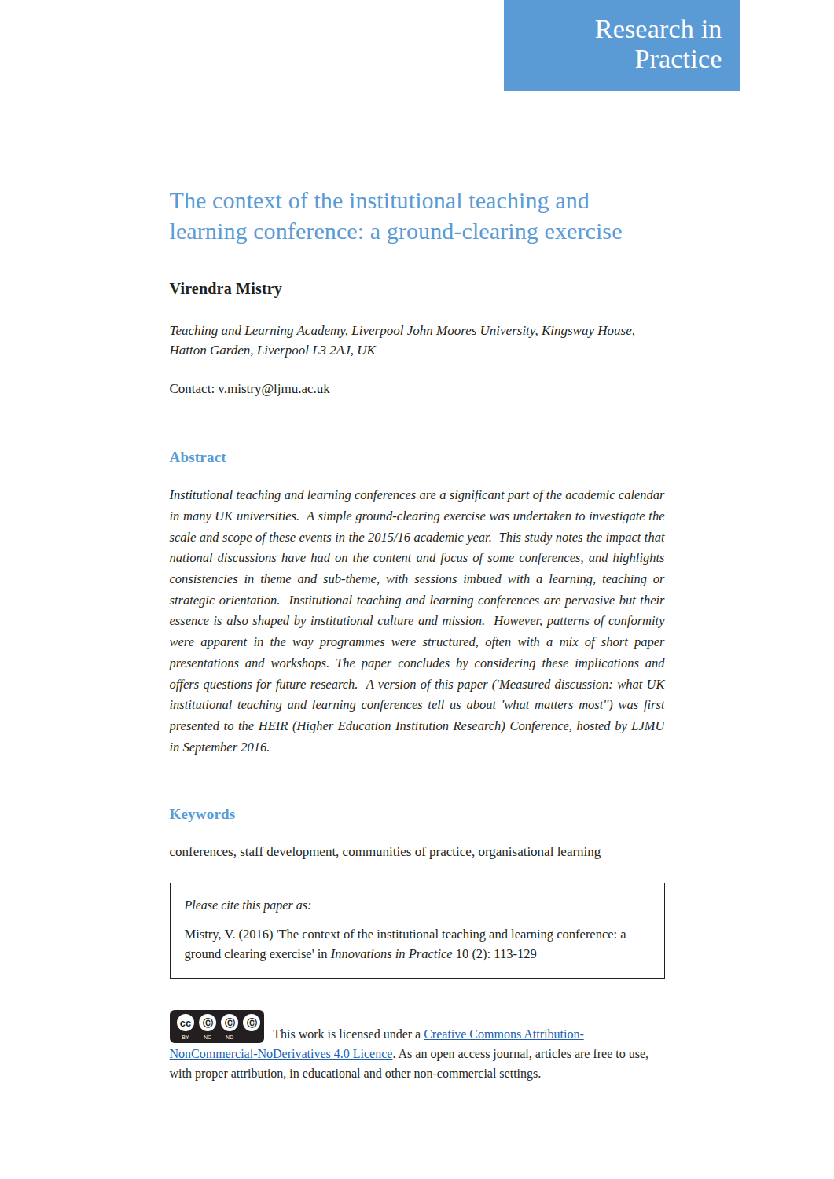Research in
Practice
The context of the institutional teaching and learning conference: a ground-clearing exercise
Virendra Mistry
Teaching and Learning Academy, Liverpool John Moores University, Kingsway House, Hatton Garden, Liverpool L3 2AJ, UK
Contact: v.mistry@ljmu.ac.uk
Abstract
Institutional teaching and learning conferences are a significant part of the academic calendar in many UK universities. A simple ground-clearing exercise was undertaken to investigate the scale and scope of these events in the 2015/16 academic year. This study notes the impact that national discussions have had on the content and focus of some conferences, and highlights consistencies in theme and sub-theme, with sessions imbued with a learning, teaching or strategic orientation. Institutional teaching and learning conferences are pervasive but their essence is also shaped by institutional culture and mission. However, patterns of conformity were apparent in the way programmes were structured, often with a mix of short paper presentations and workshops. The paper concludes by considering these implications and offers questions for future research. A version of this paper ('Measured discussion: what UK institutional teaching and learning conferences tell us about 'what matters most'') was first presented to the HEIR (Higher Education Institution Research) Conference, hosted by LJMU in September 2016.
Keywords
conferences, staff development, communities of practice, organisational learning
Please cite this paper as:
Mistry, V. (2016) 'The context of the institutional teaching and learning conference: a ground clearing exercise' in Innovations in Practice 10 (2): 113-129
cc Ⓒ Ⓒ Ⓒ BY NC ND This work is licensed under a Creative Commons Attribution-NonCommercial-NoDerivatives 4.0 Licence. As an open access journal, articles are free to use, with proper attribution, in educational and other non‐commercial settings.